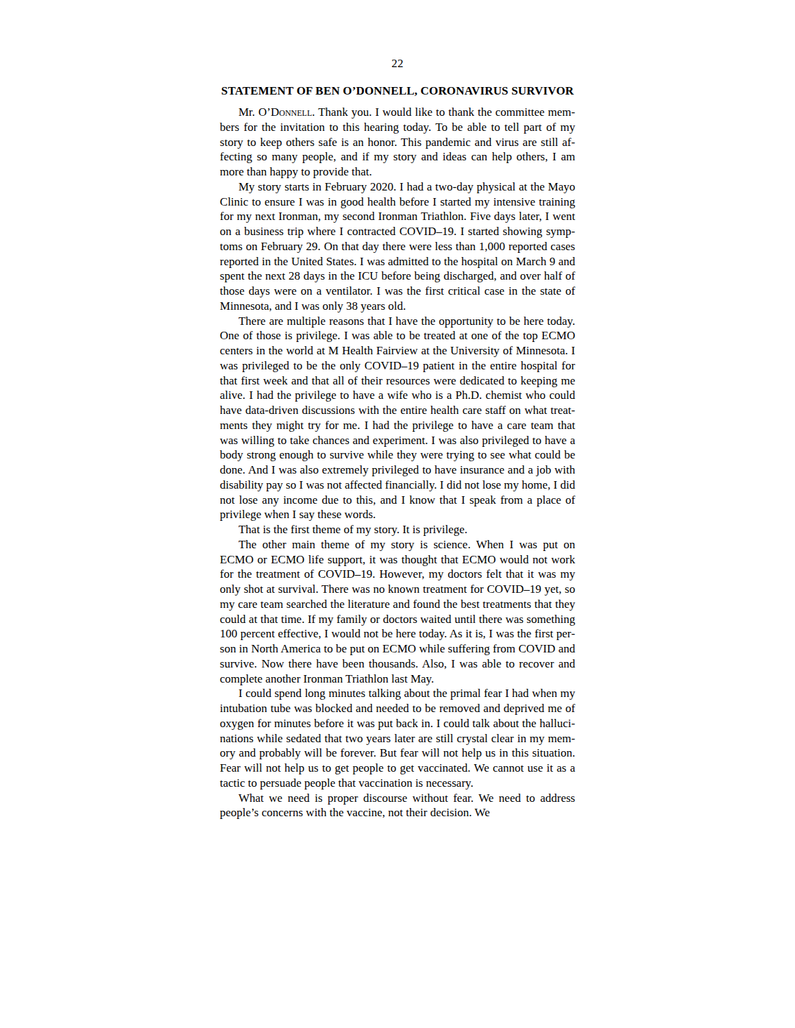22
Statement of Ben O’Donnell, Coronavirus Survivor
Mr. O’Donnell. Thank you. I would like to thank the committee members for the invitation to this hearing today. To be able to tell part of my story to keep others safe is an honor. This pandemic and virus are still affecting so many people, and if my story and ideas can help others, I am more than happy to provide that.
My story starts in February 2020. I had a two-day physical at the Mayo Clinic to ensure I was in good health before I started my intensive training for my next Ironman, my second Ironman Triathlon. Five days later, I went on a business trip where I contracted COVID–19. I started showing symptoms on February 29. On that day there were less than 1,000 reported cases reported in the United States. I was admitted to the hospital on March 9 and spent the next 28 days in the ICU before being discharged, and over half of those days were on a ventilator. I was the first critical case in the state of Minnesota, and I was only 38 years old.
There are multiple reasons that I have the opportunity to be here today. One of those is privilege. I was able to be treated at one of the top ECMO centers in the world at M Health Fairview at the University of Minnesota. I was privileged to be the only COVID–19 patient in the entire hospital for that first week and that all of their resources were dedicated to keeping me alive. I had the privilege to have a wife who is a Ph.D. chemist who could have data-driven discussions with the entire health care staff on what treatments they might try for me. I had the privilege to have a care team that was willing to take chances and experiment. I was also privileged to have a body strong enough to survive while they were trying to see what could be done. And I was also extremely privileged to have insurance and a job with disability pay so I was not affected financially. I did not lose my home, I did not lose any income due to this, and I know that I speak from a place of privilege when I say these words.
That is the first theme of my story. It is privilege.
The other main theme of my story is science. When I was put on ECMO or ECMO life support, it was thought that ECMO would not work for the treatment of COVID–19. However, my doctors felt that it was my only shot at survival. There was no known treatment for COVID–19 yet, so my care team searched the literature and found the best treatments that they could at that time. If my family or doctors waited until there was something 100 percent effective, I would not be here today. As it is, I was the first person in North America to be put on ECMO while suffering from COVID and survive. Now there have been thousands. Also, I was able to recover and complete another Ironman Triathlon last May.
I could spend long minutes talking about the primal fear I had when my intubation tube was blocked and needed to be removed and deprived me of oxygen for minutes before it was put back in. I could talk about the hallucinations while sedated that two years later are still crystal clear in my memory and probably will be forever. But fear will not help us in this situation. Fear will not help us to get people to get vaccinated. We cannot use it as a tactic to persuade people that vaccination is necessary.
What we need is proper discourse without fear. We need to address people’s concerns with the vaccine, not their decision. We